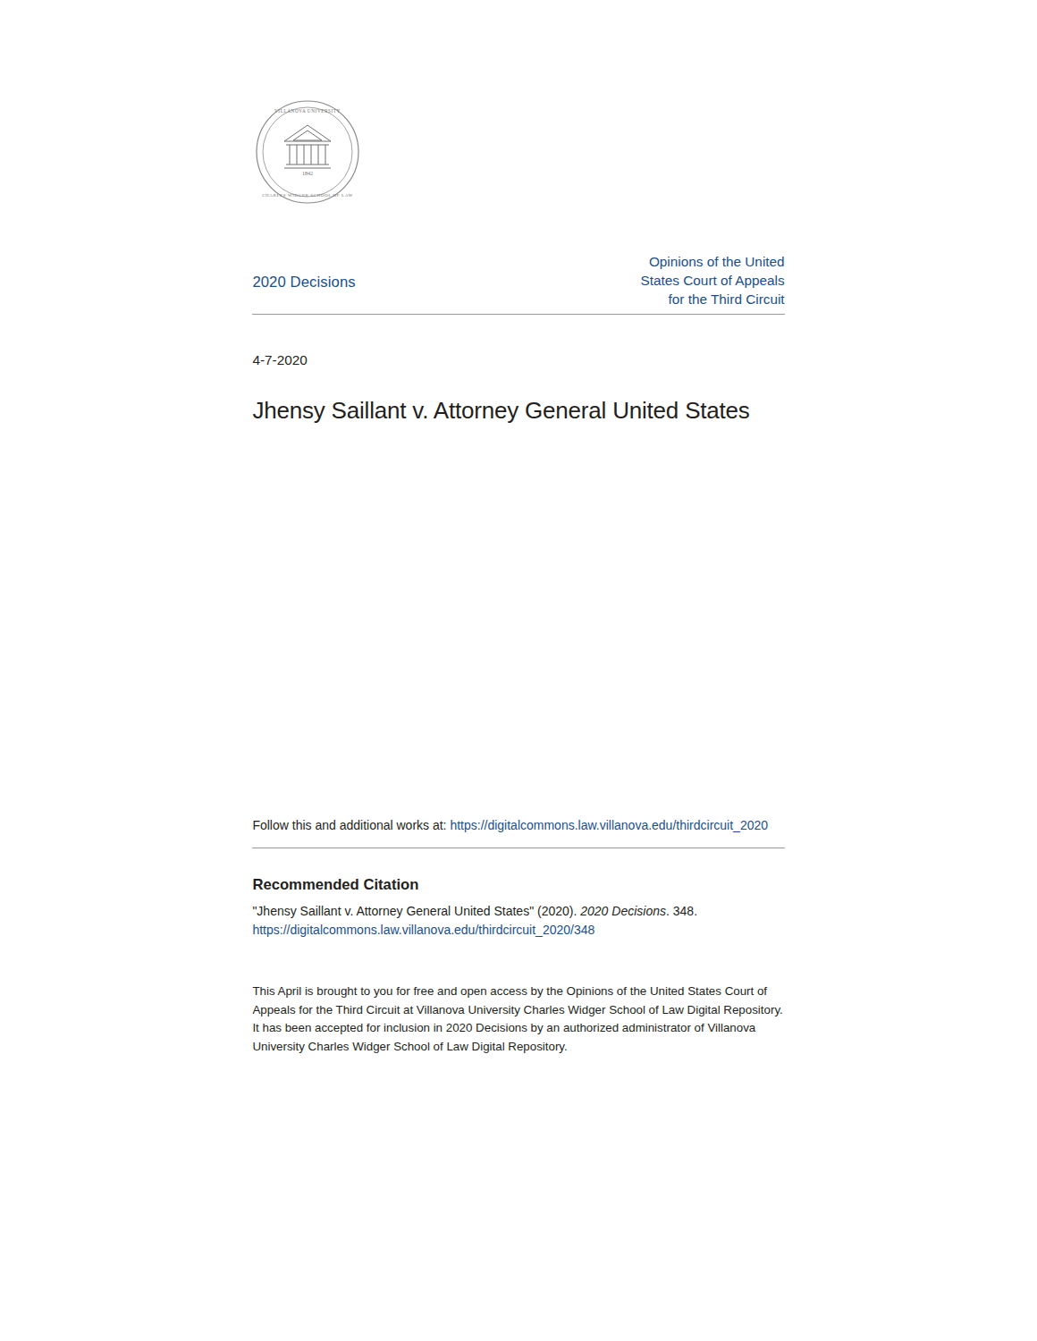Villanova University Charles Widger School of Law seal VILLANOVA UNIVERSITY CHARLES WIDGER SCHOOL OF LAW 1842
2020 Decisions
Opinions of the United
States Court of Appeals
for the Third Circuit
4-7-2020
Jhensy Saillant v. Attorney General United States
Follow this and additional works at: https://digitalcommons.law.villanova.edu/thirdcircuit_2020
Recommended Citation
"Jhensy Saillant v. Attorney General United States" (2020). 2020 Decisions. 348.
https://digitalcommons.law.villanova.edu/thirdcircuit_2020/348
This April is brought to you for free and open access by the Opinions of the United States Court of Appeals for the Third Circuit at Villanova University Charles Widger School of Law Digital Repository. It has been accepted for inclusion in 2020 Decisions by an authorized administrator of Villanova University Charles Widger School of Law Digital Repository.